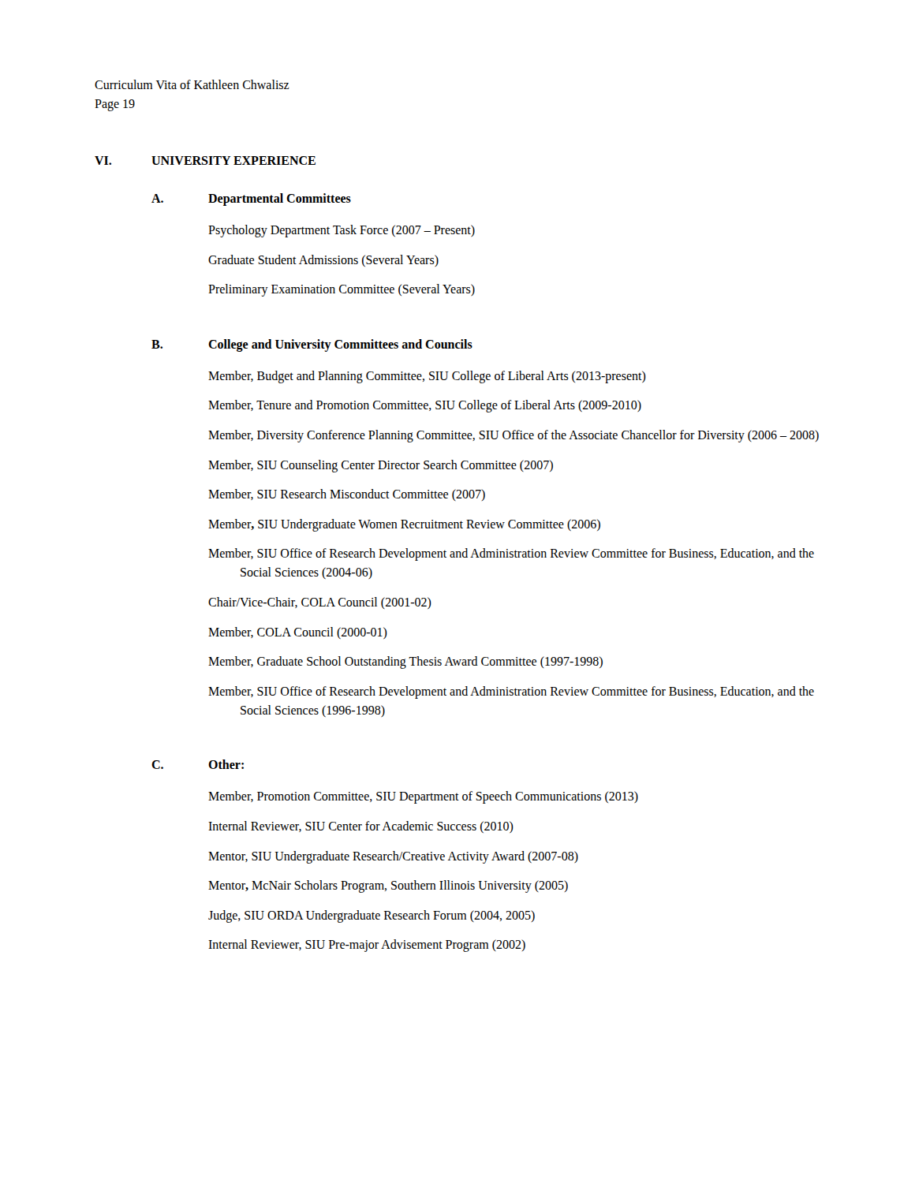Curriculum Vita of Kathleen Chwalisz
Page 19
VI.
University Experience
A.
Departmental Committees
Psychology Department Task Force (2007 – Present)
Graduate Student Admissions (Several Years)
Preliminary Examination Committee (Several Years)
B.
College and University Committees and Councils
Member, Budget and Planning Committee, SIU College of Liberal Arts (2013-present)
Member, Tenure and Promotion Committee, SIU College of Liberal Arts (2009-2010)
Member, Diversity Conference Planning Committee, SIU Office of the Associate Chancellor for Diversity (2006 – 2008)
Member, SIU Counseling Center Director Search Committee (2007)
Member, SIU Research Misconduct Committee (2007)
Member, SIU Undergraduate Women Recruitment Review Committee (2006)
Member, SIU Office of Research Development and Administration Review Committee for Business, Education, and the Social Sciences (2004-06)
Chair/Vice-Chair, COLA Council (2001-02)
Member, COLA Council (2000-01)
Member, Graduate School Outstanding Thesis Award Committee (1997-1998)
Member, SIU Office of Research Development and Administration Review Committee for Business, Education, and the Social Sciences (1996-1998)
C.
Other:
Member, Promotion Committee, SIU Department of Speech Communications (2013)
Internal Reviewer, SIU Center for Academic Success (2010)
Mentor, SIU Undergraduate Research/Creative Activity Award (2007-08)
Mentor, McNair Scholars Program, Southern Illinois University (2005)
Judge, SIU ORDA Undergraduate Research Forum (2004, 2005)
Internal Reviewer, SIU Pre-major Advisement Program (2002)